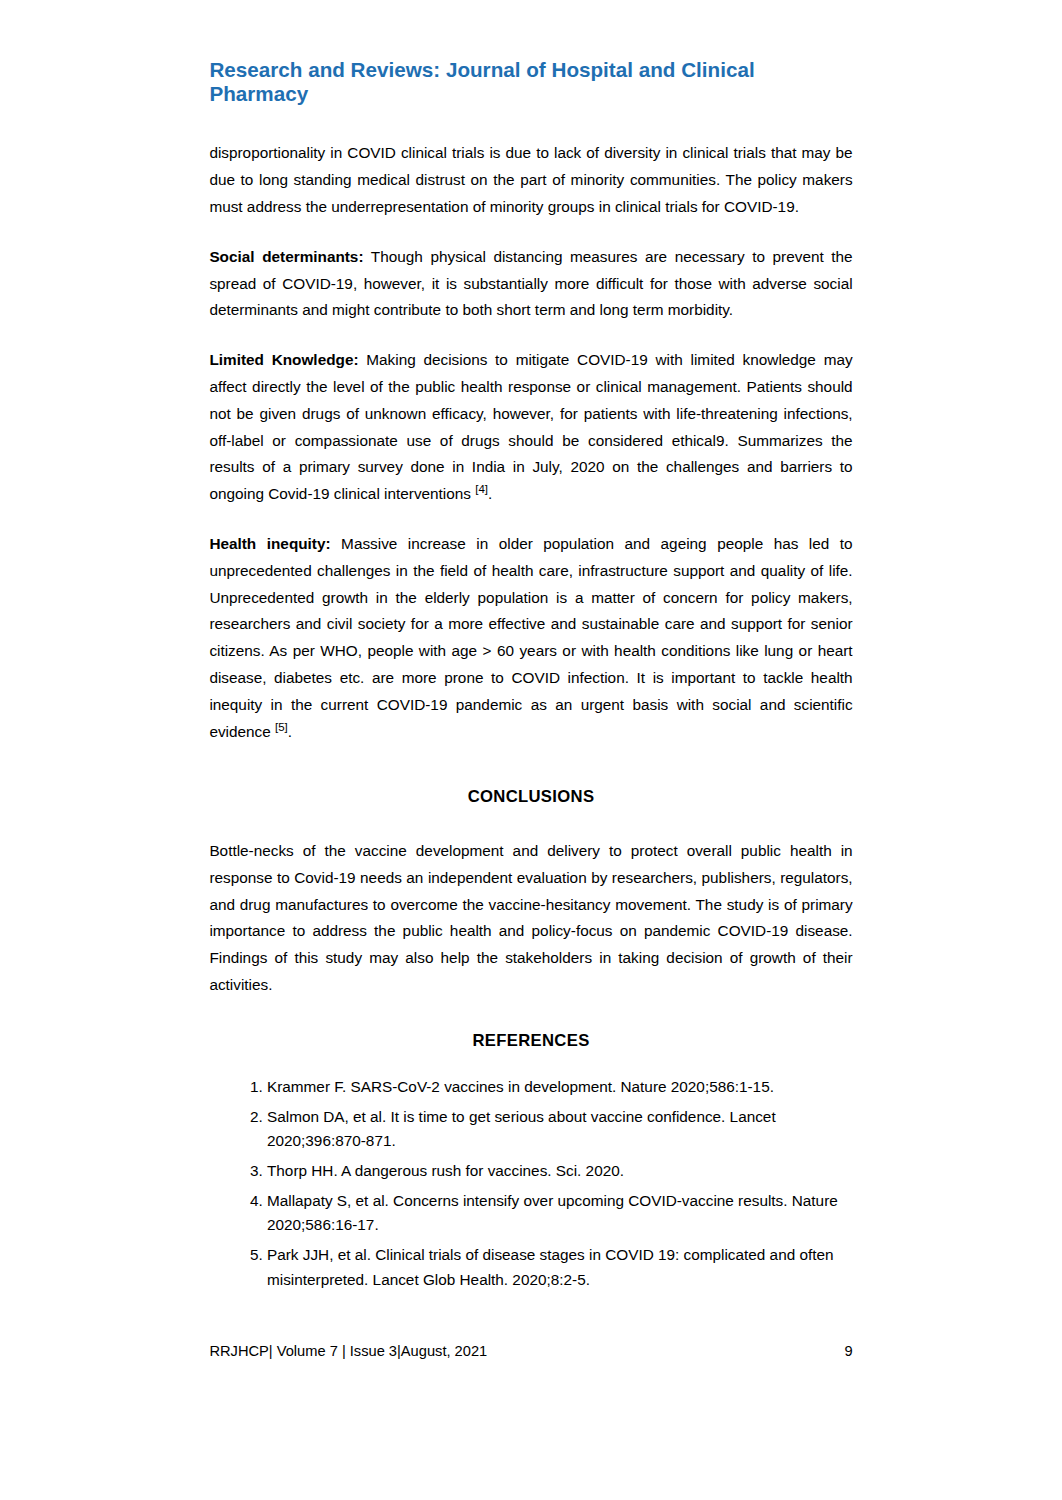Research and Reviews: Journal of Hospital and Clinical Pharmacy
disproportionality in COVID clinical trials is due to lack of diversity in clinical trials that may be due to long standing medical distrust on the part of minority communities. The policy makers must address the underrepresentation of minority groups in clinical trials for COVID-19.
Social determinants: Though physical distancing measures are necessary to prevent the spread of COVID-19, however, it is substantially more difficult for those with adverse social determinants and might contribute to both short term and long term morbidity.
Limited Knowledge: Making decisions to mitigate COVID-19 with limited knowledge may affect directly the level of the public health response or clinical management. Patients should not be given drugs of unknown efficacy, however, for patients with life-threatening infections, off-label or compassionate use of drugs should be considered ethical9. Summarizes the results of a primary survey done in India in July, 2020 on the challenges and barriers to ongoing Covid-19 clinical interventions [4].
Health inequity: Massive increase in older population and ageing people has led to unprecedented challenges in the field of health care, infrastructure support and quality of life. Unprecedented growth in the elderly population is a matter of concern for policy makers, researchers and civil society for a more effective and sustainable care and support for senior citizens. As per WHO, people with age > 60 years or with health conditions like lung or heart disease, diabetes etc. are more prone to COVID infection. It is important to tackle health inequity in the current COVID-19 pandemic as an urgent basis with social and scientific evidence [5].
CONCLUSIONS
Bottle-necks of the vaccine development and delivery to protect overall public health in response to Covid-19 needs an independent evaluation by researchers, publishers, regulators, and drug manufactures to overcome the vaccine-hesitancy movement. The study is of primary importance to address the public health and policy-focus on pandemic COVID-19 disease. Findings of this study may also help the stakeholders in taking decision of growth of their activities.
REFERENCES
Krammer F. SARS-CoV-2 vaccines in development. Nature 2020;586:1-15.
Salmon DA, et al. It is time to get serious about vaccine confidence. Lancet 2020;396:870-871.
Thorp HH. A dangerous rush for vaccines. Sci. 2020.
Mallapaty S, et al. Concerns intensify over upcoming COVID-vaccine results. Nature 2020;586:16-17.
Park JJH, et al. Clinical trials of disease stages in COVID 19: complicated and often misinterpreted. Lancet Glob Health. 2020;8:2-5.
RRJHCP| Volume 7 | Issue 3|August, 2021 9